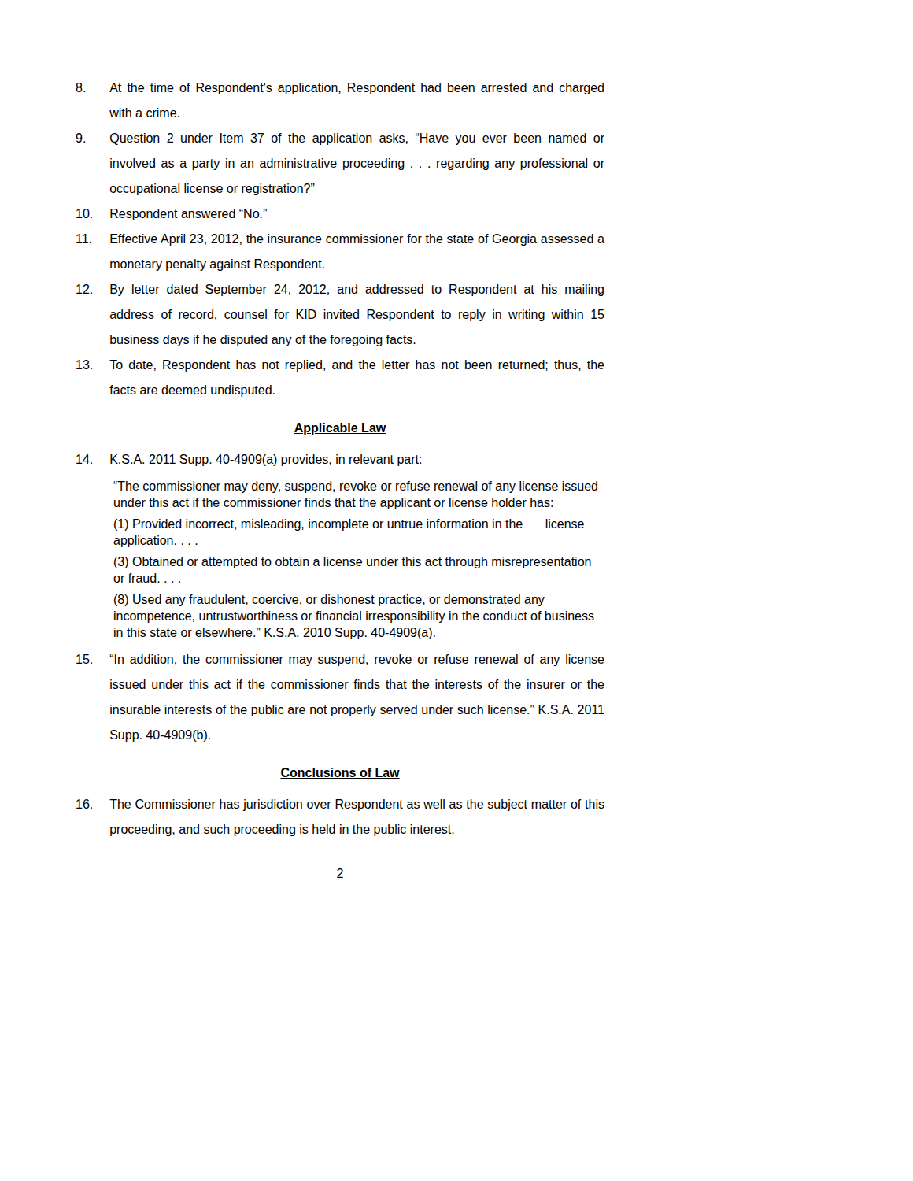8. At the time of Respondent's application, Respondent had been arrested and charged with a crime.
9. Question 2 under Item 37 of the application asks, “Have you ever been named or involved as a party in an administrative proceeding . . . regarding any professional or occupational license or registration?”
10. Respondent answered “No.”
11. Effective April 23, 2012, the insurance commissioner for the state of Georgia assessed a monetary penalty against Respondent.
12. By letter dated September 24, 2012, and addressed to Respondent at his mailing address of record, counsel for KID invited Respondent to reply in writing within 15 business days if he disputed any of the foregoing facts.
13. To date, Respondent has not replied, and the letter has not been returned; thus, the facts are deemed undisputed.
Applicable Law
14. K.S.A. 2011 Supp. 40-4909(a) provides, in relevant part:
“The commissioner may deny, suspend, revoke or refuse renewal of any license issued under this act if the commissioner finds that the applicant or license holder has:
(1) Provided incorrect, misleading, incomplete or untrue information in the license application. . . .
(3) Obtained or attempted to obtain a license under this act through misrepresentation or fraud. . . .
(8) Used any fraudulent, coercive, or dishonest practice, or demonstrated any incompetence, untrustworthiness or financial irresponsibility in the conduct of business in this state or elsewhere.” K.S.A. 2010 Supp. 40-4909(a).
15. “In addition, the commissioner may suspend, revoke or refuse renewal of any license issued under this act if the commissioner finds that the interests of the insurer or the insurable interests of the public are not properly served under such license.” K.S.A. 2011 Supp. 40-4909(b).
Conclusions of Law
16. The Commissioner has jurisdiction over Respondent as well as the subject matter of this proceeding, and such proceeding is held in the public interest.
2